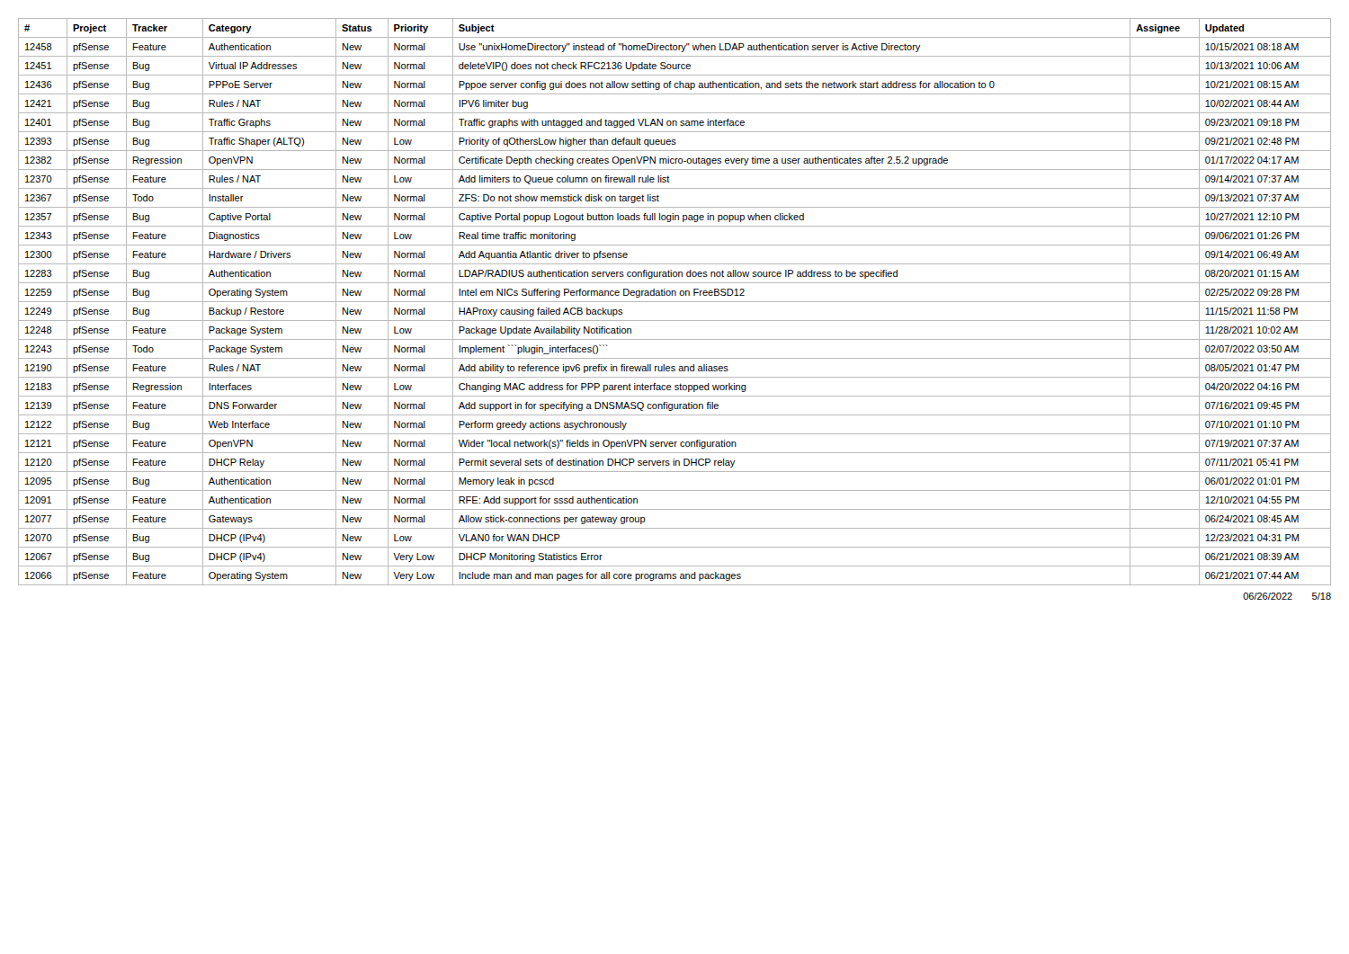| # | Project | Tracker | Category | Status | Priority | Subject | Assignee | Updated |
| --- | --- | --- | --- | --- | --- | --- | --- | --- |
| 12458 | pfSense | Feature | Authentication | New | Normal | Use "unixHomeDirectory" instead of "homeDirectory" when LDAP authentication server is Active Directory | | 10/15/2021 08:18 AM |
| 12451 | pfSense | Bug | Virtual IP Addresses | New | Normal | deleteVIP() does not check RFC2136 Update Source | | 10/13/2021 10:06 AM |
| 12436 | pfSense | Bug | PPPoE Server | New | Normal | Pppoe server config gui does not allow setting of chap authentication, and sets the network start address for allocation to 0 | | 10/21/2021 08:15 AM |
| 12421 | pfSense | Bug | Rules / NAT | New | Normal | IPV6 limiter bug | | 10/02/2021 08:44 AM |
| 12401 | pfSense | Bug | Traffic Graphs | New | Normal | Traffic graphs with untagged and tagged VLAN on same interface | | 09/23/2021 09:18 PM |
| 12393 | pfSense | Bug | Traffic Shaper (ALTQ) | New | Low | Priority of qOthersLow higher than default queues | | 09/21/2021 02:48 PM |
| 12382 | pfSense | Regression | OpenVPN | New | Normal | Certificate Depth checking creates OpenVPN micro-outages every time a user authenticates after 2.5.2 upgrade | | 01/17/2022 04:17 AM |
| 12370 | pfSense | Feature | Rules / NAT | New | Low | Add limiters to Queue column on firewall rule list | | 09/14/2021 07:37 AM |
| 12367 | pfSense | Todo | Installer | New | Normal | ZFS: Do not show memstick disk on target list | | 09/13/2021 07:37 AM |
| 12357 | pfSense | Bug | Captive Portal | New | Normal | Captive Portal popup Logout button loads full login page in popup when clicked | | 10/27/2021 12:10 PM |
| 12343 | pfSense | Feature | Diagnostics | New | Low | Real time traffic monitoring | | 09/06/2021 01:26 PM |
| 12300 | pfSense | Feature | Hardware / Drivers | New | Normal | Add Aquantia Atlantic driver to pfsense | | 09/14/2021 06:49 AM |
| 12283 | pfSense | Bug | Authentication | New | Normal | LDAP/RADIUS authentication servers configuration does not allow source IP address to be specified | | 08/20/2021 01:15 AM |
| 12259 | pfSense | Bug | Operating System | New | Normal | Intel em NICs Suffering Performance Degradation on FreeBSD12 | | 02/25/2022 09:28 PM |
| 12249 | pfSense | Bug | Backup / Restore | New | Normal | HAProxy causing failed ACB backups | | 11/15/2021 11:58 PM |
| 12248 | pfSense | Feature | Package System | New | Low | Package Update Availability Notification | | 11/28/2021 10:02 AM |
| 12243 | pfSense | Todo | Package System | New | Normal | Implement ```plugin_interfaces()``` | | 02/07/2022 03:50 AM |
| 12190 | pfSense | Feature | Rules / NAT | New | Normal | Add ability to reference ipv6 prefix in firewall rules and aliases | | 08/05/2021 01:47 PM |
| 12183 | pfSense | Regression | Interfaces | New | Low | Changing MAC address for PPP parent interface stopped working | | 04/20/2022 04:16 PM |
| 12139 | pfSense | Feature | DNS Forwarder | New | Normal | Add support in for specifying a DNSMASQ configuration file | | 07/16/2021 09:45 PM |
| 12122 | pfSense | Bug | Web Interface | New | Normal | Perform greedy actions asychronously | | 07/10/2021 01:10 PM |
| 12121 | pfSense | Feature | OpenVPN | New | Normal | Wider "local network(s)" fields in OpenVPN server configuration | | 07/19/2021 07:37 AM |
| 12120 | pfSense | Feature | DHCP Relay | New | Normal | Permit several sets of destination DHCP servers in DHCP relay | | 07/11/2021 05:41 PM |
| 12095 | pfSense | Bug | Authentication | New | Normal | Memory leak in pcscd | | 06/01/2022 01:01 PM |
| 12091 | pfSense | Feature | Authentication | New | Normal | RFE: Add support for sssd authentication | | 12/10/2021 04:55 PM |
| 12077 | pfSense | Feature | Gateways | New | Normal | Allow stick-connections per gateway group | | 06/24/2021 08:45 AM |
| 12070 | pfSense | Bug | DHCP (IPv4) | New | Low | VLAN0 for WAN DHCP | | 12/23/2021 04:31 PM |
| 12067 | pfSense | Bug | DHCP (IPv4) | New | Very Low | DHCP Monitoring Statistics Error | | 06/21/2021 08:39 AM |
| 12066 | pfSense | Feature | Operating System | New | Very Low | Include man and man pages for all core programs and packages | | 06/21/2021 07:44 AM |
06/26/2022 5/18